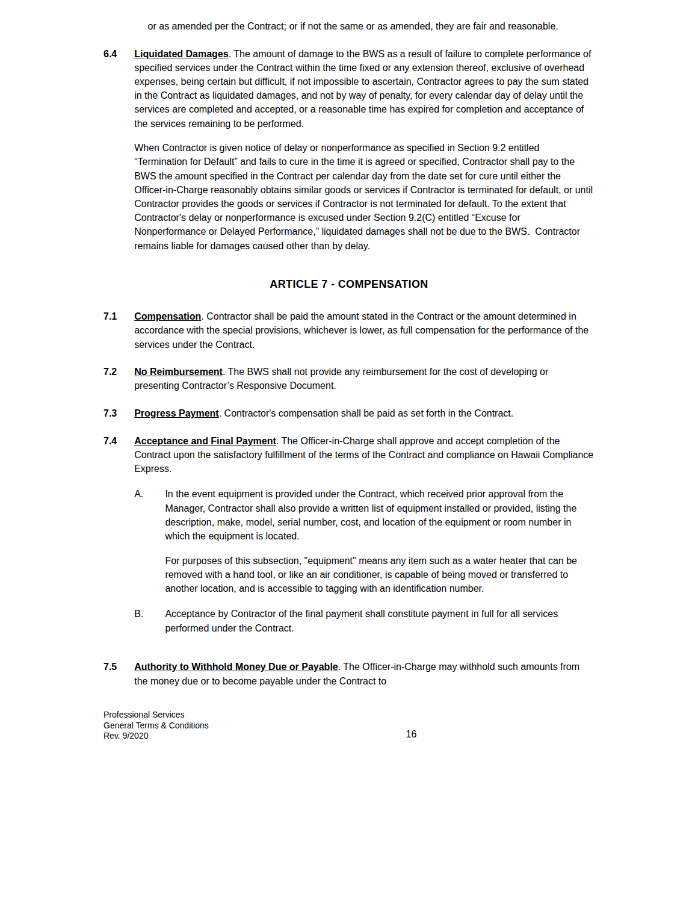or as amended per the Contract; or if not the same or as amended, they are fair and reasonable.
6.4
Liquidated Damages. The amount of damage to the BWS as a result of failure to complete performance of specified services under the Contract within the time fixed or any extension thereof, exclusive of overhead expenses, being certain but difficult, if not impossible to ascertain, Contractor agrees to pay the sum stated in the Contract as liquidated damages, and not by way of penalty, for every calendar day of delay until the services are completed and accepted, or a reasonable time has expired for completion and acceptance of the services remaining to be performed.
When Contractor is given notice of delay or nonperformance as specified in Section 9.2 entitled “Termination for Default” and fails to cure in the time it is agreed or specified, Contractor shall pay to the BWS the amount specified in the Contract per calendar day from the date set for cure until either the Officer-in-Charge reasonably obtains similar goods or services if Contractor is terminated for default, or until Contractor provides the goods or services if Contractor is not terminated for default. To the extent that Contractor's delay or nonperformance is excused under Section 9.2(C) entitled “Excuse for Nonperformance or Delayed Performance,” liquidated damages shall not be due to the BWS. Contractor remains liable for damages caused other than by delay.
ARTICLE 7 - COMPENSATION
7.1
Compensation. Contractor shall be paid the amount stated in the Contract or the amount determined in accordance with the special provisions, whichever is lower, as full compensation for the performance of the services under the Contract.
7.2
No Reimbursement. The BWS shall not provide any reimbursement for the cost of developing or presenting Contractor’s Responsive Document.
7.3
Progress Payment. Contractor's compensation shall be paid as set forth in the Contract.
7.4
Acceptance and Final Payment. The Officer-in-Charge shall approve and accept completion of the Contract upon the satisfactory fulfillment of the terms of the Contract and compliance on Hawaii Compliance Express.
A.
In the event equipment is provided under the Contract, which received prior approval from the Manager, Contractor shall also provide a written list of equipment installed or provided, listing the description, make, model, serial number, cost, and location of the equipment or room number in which the equipment is located.
For purposes of this subsection, "equipment" means any item such as a water heater that can be removed with a hand tool, or like an air conditioner, is capable of being moved or transferred to another location, and is accessible to tagging with an identification number.
B.
Acceptance by Contractor of the final payment shall constitute payment in full for all services performed under the Contract.
7.5
Authority to Withhold Money Due or Payable. The Officer-in-Charge may withhold such amounts from the money due or to become payable under the Contract to
Professional Services
General Terms & Conditions
Rev. 9/2020
16